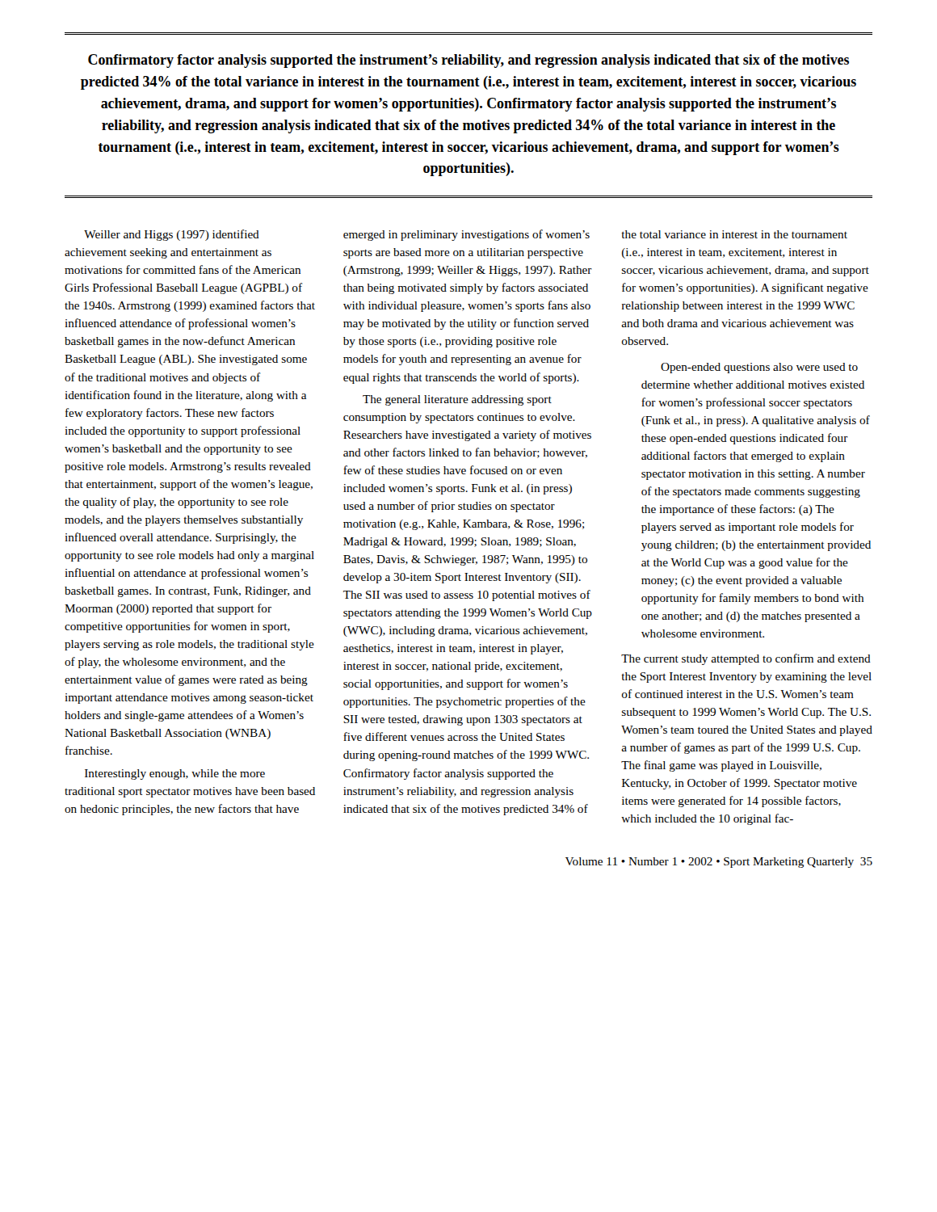Confirmatory factor analysis supported the instrument’s reliability, and regression analysis indicated that six of the motives predicted 34% of the total variance in interest in the tournament (i.e., interest in team, excitement, interest in soccer, vicarious achievement, drama, and support for women’s opportunities). Confirmatory factor analysis supported the instrument’s reliability, and regression analysis indicated that six of the motives predicted 34% of the total variance in interest in the tournament (i.e., interest in team, excitement, interest in soccer, vicarious achievement, drama, and support for women’s opportunities).
Weiller and Higgs (1997) identified achievement seeking and entertainment as motivations for committed fans of the American Girls Professional Baseball League (AGPBL) of the 1940s. Armstrong (1999) examined factors that influenced attendance of professional women’s basketball games in the now-defunct American Basketball League (ABL). She investigated some of the traditional motives and objects of identification found in the literature, along with a few exploratory factors. These new factors included the opportunity to support professional women’s basketball and the opportunity to see positive role models. Armstrong’s results revealed that entertainment, support of the women’s league, the quality of play, the opportunity to see role models, and the players themselves substantially influenced overall attendance. Surprisingly, the opportunity to see role models had only a marginal influential on attendance at professional women’s basketball games. In contrast, Funk, Ridinger, and Moorman (2000) reported that support for competitive opportunities for women in sport, players serving as role models, the traditional style of play, the wholesome environment, and the entertainment value of games were rated as being important attendance motives among season-ticket holders and single-game attendees of a Women’s National Basketball Association (WNBA) franchise.
Interestingly enough, while the more traditional sport spectator motives have been based on hedonic principles, the new factors that have emerged in preliminary investigations of women’s sports are based more on a utilitarian perspective (Armstrong, 1999; Weiller & Higgs, 1997). Rather than being motivated simply by factors associated with individual pleasure, women’s sports fans also may be motivated by the utility or function served by those sports (i.e., providing positive role models for youth and representing an avenue for equal rights that transcends the world of sports).
The general literature addressing sport consumption by spectators continues to evolve. Researchers have investigated a variety of motives and other factors linked to fan behavior; however, few of these studies have focused on or even included women’s sports. Funk et al. (in press) used a number of prior studies on spectator motivation (e.g., Kahle, Kambara, & Rose, 1996; Madrigal & Howard, 1999; Sloan, 1989; Sloan, Bates, Davis, & Schwieger, 1987; Wann, 1995) to develop a 30-item Sport Interest Inventory (SII). The SII was used to assess 10 potential motives of spectators attending the 1999 Women’s World Cup (WWC), including drama, vicarious achievement, aesthetics, interest in team, interest in player, interest in soccer, national pride, excitement, social opportunities, and support for women’s opportunities. The psychometric properties of the SII were tested, drawing upon 1303 spectators at five different venues across the United States during opening-round matches of the 1999 WWC. Confirmatory factor analysis supported the instrument’s reliability, and regression analysis indicated that six of the motives predicted 34% of the total variance in interest in the tournament (i.e., interest in team, excitement, interest in soccer, vicarious achievement, drama, and support for women’s opportunities). A significant negative relationship between interest in the 1999 WWC and both drama and vicarious achievement was observed.
Open-ended questions also were used to determine whether additional motives existed for women’s professional soccer spectators (Funk et al., in press). A qualitative analysis of these open-ended questions indicated four additional factors that emerged to explain spectator motivation in this setting. A number of the spectators made comments suggesting the importance of these factors: (a) The players served as important role models for young children; (b) the entertainment provided at the World Cup was a good value for the money; (c) the event provided a valuable opportunity for family members to bond with one another; and (d) the matches presented a wholesome environment.
The current study attempted to confirm and extend the Sport Interest Inventory by examining the level of continued interest in the U.S. Women’s team subsequent to 1999 Women’s World Cup. The U.S. Women’s team toured the United States and played a number of games as part of the 1999 U.S. Cup. The final game was played in Louisville, Kentucky, in October of 1999. Spectator motive items were generated for 14 possible factors, which included the 10 original fac-
Volume 11 • Number 1 • 2002 • Sport Marketing Quarterly 35